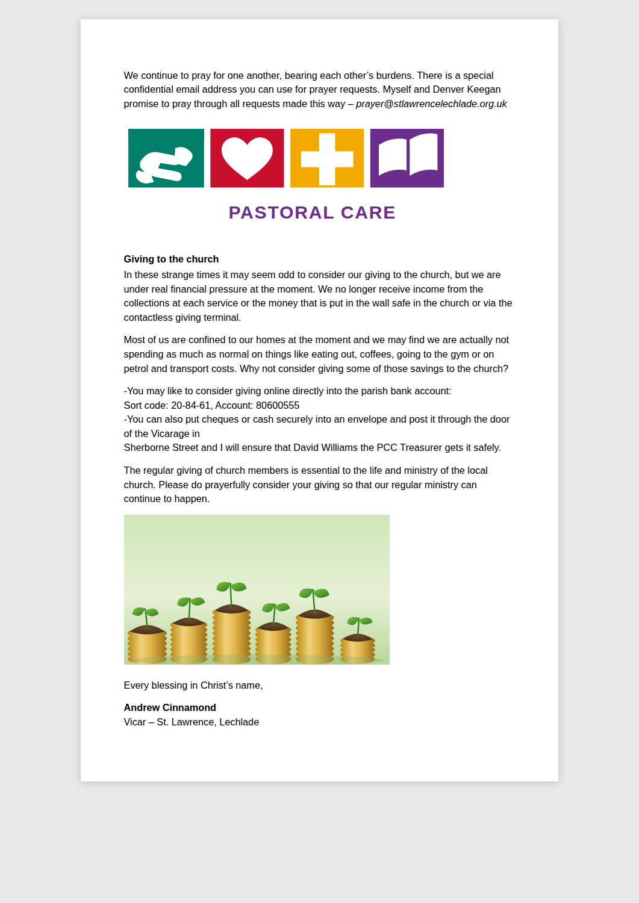We continue to pray for one another, bearing each other’s burdens. There is a special confidential email address you can use for prayer requests. Myself and Denver Keegan promise to pray through all requests made this way – prayer@stlawrencelechlade.org.uk
PASTORAL CARE
Giving to the church
In these strange times it may seem odd to consider our giving to the church, but we are under real financial pressure at the moment. We no longer receive income from the collections at each service or the money that is put in the wall safe in the church or via the contactless giving terminal.
Most of us are confined to our homes at the moment and we may find we are actually not spending as much as normal on things like eating out, coffees, going to the gym or on petrol and transport costs. Why not consider giving some of those savings to the church?
-You may like to consider giving online directly into the parish bank account:
Sort code: 20-84-61, Account: 80600555
-You can also put cheques or cash securely into an envelope and post it through the door of the Vicarage in
Sherborne Street and I will ensure that David Williams the PCC Treasurer gets it safely.
The regular giving of church members is essential to the life and ministry of the local church. Please do prayerfully consider your giving so that our regular ministry can continue to happen.
Every blessing in Christ’s name,
Andrew Cinnamond
Vicar – St. Lawrence, Lechlade